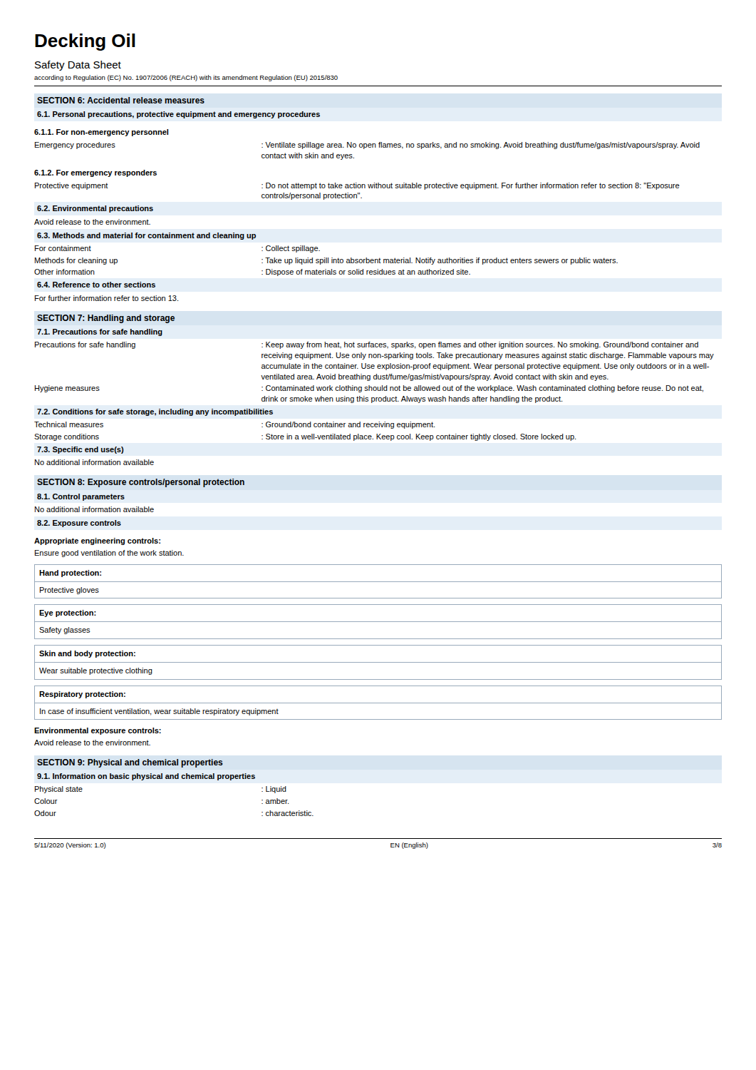Decking Oil
Safety Data Sheet
according to Regulation (EC) No. 1907/2006 (REACH) with its amendment Regulation (EU) 2015/830
SECTION 6: Accidental release measures
6.1. Personal precautions, protective equipment and emergency procedures
6.1.1. For non-emergency personnel
| Emergency procedures | : Ventilate spillage area. No open flames, no sparks, and no smoking. Avoid breathing dust/fume/gas/mist/vapours/spray. Avoid contact with skin and eyes. |
6.1.2. For emergency responders
| Protective equipment | : Do not attempt to take action without suitable protective equipment. For further information refer to section 8: "Exposure controls/personal protection". |
6.2. Environmental precautions
Avoid release to the environment.
6.3. Methods and material for containment and cleaning up
| For containment | : Collect spillage. |
| Methods for cleaning up | : Take up liquid spill into absorbent material. Notify authorities if product enters sewers or public waters. |
| Other information | : Dispose of materials or solid residues at an authorized site. |
6.4. Reference to other sections
For further information refer to section 13.
SECTION 7: Handling and storage
7.1. Precautions for safe handling
| Precautions for safe handling | : Keep away from heat, hot surfaces, sparks, open flames and other ignition sources. No smoking. Ground/bond container and receiving equipment. Use only non-sparking tools. Take precautionary measures against static discharge. Flammable vapours may accumulate in the container. Use explosion-proof equipment. Wear personal protective equipment. Use only outdoors or in a well-ventilated area. Avoid breathing dust/fume/gas/mist/vapours/spray. Avoid contact with skin and eyes. |
| Hygiene measures | : Contaminated work clothing should not be allowed out of the workplace. Wash contaminated clothing before reuse. Do not eat, drink or smoke when using this product. Always wash hands after handling the product. |
7.2. Conditions for safe storage, including any incompatibilities
| Technical measures | : Ground/bond container and receiving equipment. |
| Storage conditions | : Store in a well-ventilated place. Keep cool. Keep container tightly closed. Store locked up. |
7.3. Specific end use(s)
No additional information available
SECTION 8: Exposure controls/personal protection
8.1. Control parameters
No additional information available
8.2. Exposure controls
Appropriate engineering controls:
Ensure good ventilation of the work station.
| Hand protection: |
| Protective gloves |
| Eye protection: |
| Safety glasses |
| Skin and body protection: |
| Wear suitable protective clothing |
| Respiratory protection: |
| In case of insufficient ventilation, wear suitable respiratory equipment |
Environmental exposure controls:
Avoid release to the environment.
SECTION 9: Physical and chemical properties
9.1. Information on basic physical and chemical properties
| Physical state | : Liquid |
| Colour | : amber. |
| Odour | : characteristic. |
5/11/2020 (Version: 1.0) EN (English) 3/8